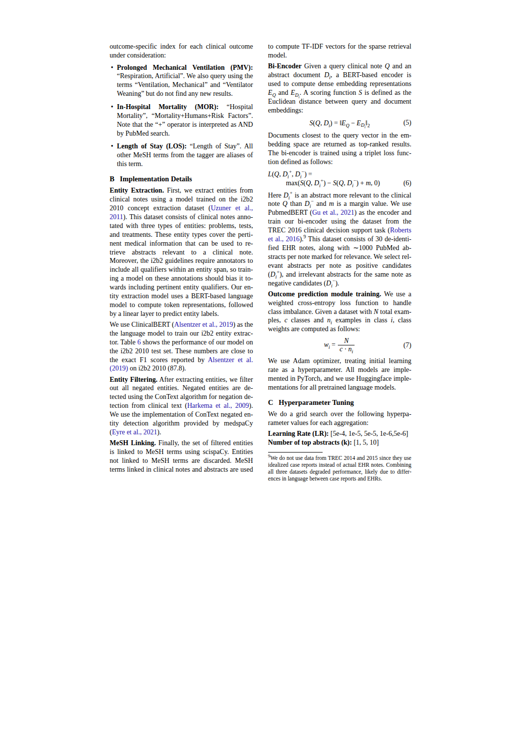outcome-specific index for each clinical outcome under consideration:
Prolonged Mechanical Ventilation (PMV): “Respiration, Artificial”. We also query using the terms “Ventilation, Mechanical” and “Ventilator Weaning” but do not find any new results.
In-Hospital Mortality (MOR): “Hospital Mortality”, “Mortality+Humans+Risk Factors”. Note that the “+” operator is interpreted as AND by PubMed search.
Length of Stay (LOS): “Length of Stay”. All other MeSH terms from the tagger are aliases of this term.
B Implementation Details
Entity Extraction. First, we extract entities from clinical notes using a model trained on the i2b2 2010 concept extraction dataset (Uzuner et al., 2011). This dataset consists of clinical notes annotated with three types of entities: problems, tests, and treatments. These entity types cover the pertinent medical information that can be used to retrieve abstracts relevant to a clinical note. Moreover, the i2b2 guidelines require annotators to include all qualifiers within an entity span, so training a model on these annotations should bias it towards including pertinent entity qualifiers. Our entity extraction model uses a BERT-based language model to compute token representations, followed by a linear layer to predict entity labels.
We use ClinicalBERT (Alsentzer et al., 2019) as the the language model to train our i2b2 entity extractor. Table 6 shows the performance of our model on the i2b2 2010 test set. These numbers are close to the exact F1 scores reported by Alsentzer et al. (2019) on i2b2 2010 (87.8).
Entity Filtering. After extracting entities, we filter out all negated entities. Negated entities are detected using the ConText algorithm for negation detection from clinical text (Harkema et al., 2009). We use the implementation of ConText negated entity detection algorithm provided by medspaCy (Eyre et al., 2021).
MeSH Linking. Finally, the set of filtered entities is linked to MeSH terms using scispaCy. Entities not linked to MeSH terms are discarded. MeSH terms linked in clinical notes and abstracts are used to compute TF-IDF vectors for the sparse retrieval model.
Bi-Encoder Given a query clinical note Q and an abstract document Di, a BERT-based encoder is used to compute dense embedding representations EQ and EDi. A scoring function S is defined as the Euclidean distance between query and document embeddings:
S(Q, Di) = ‖EQ − EDi‖2 (5)
Documents closest to the query vector in the embedding space are returned as top-ranked results. The bi-encoder is trained using a triplet loss function defined as follows:
L(Q, Di+, Di−) = max(S(Q, Di+) − S(Q, Di−) + m, 0) (6)
Here Di+ is an abstract more relevant to the clinical note Q than Di− and m is a margin value. We use PubmedBERT (Gu et al., 2021) as the encoder and train our bi-encoder using the dataset from the TREC 2016 clinical decision support task (Roberts et al., 2016).9 This dataset consists of 30 de-identified EHR notes, along with ∼1000 PubMed abstracts per note marked for relevance. We select relevant abstracts per note as positive candidates (Di+), and irrelevant abstracts for the same note as negative candidates (Di−).
Outcome prediction module training. We use a weighted cross-entropy loss function to handle class imbalance. Given a dataset with N total examples, c classes and ni examples in class i, class weights are computed as follows:
wi = Nc · ni (7)
We use Adam optimizer, treating initial learning rate as a hyperparameter. All models are implemented in PyTorch, and we use Huggingface implementations for all pretrained language models.
C Hyperparameter Tuning
We do a grid search over the following hyperparameter values for each aggregation:
Learning Rate (LR): [5e-4, 1e-5, 5e-5, 1e-6,5e-6]
Number of top abstracts (k): [1, 5, 10]
9We do not use data from TREC 2014 and 2015 since they use idealized case reports instead of actual EHR notes. Combining all three datasets degraded performance, likely due to differences in language between case reports and EHRs.